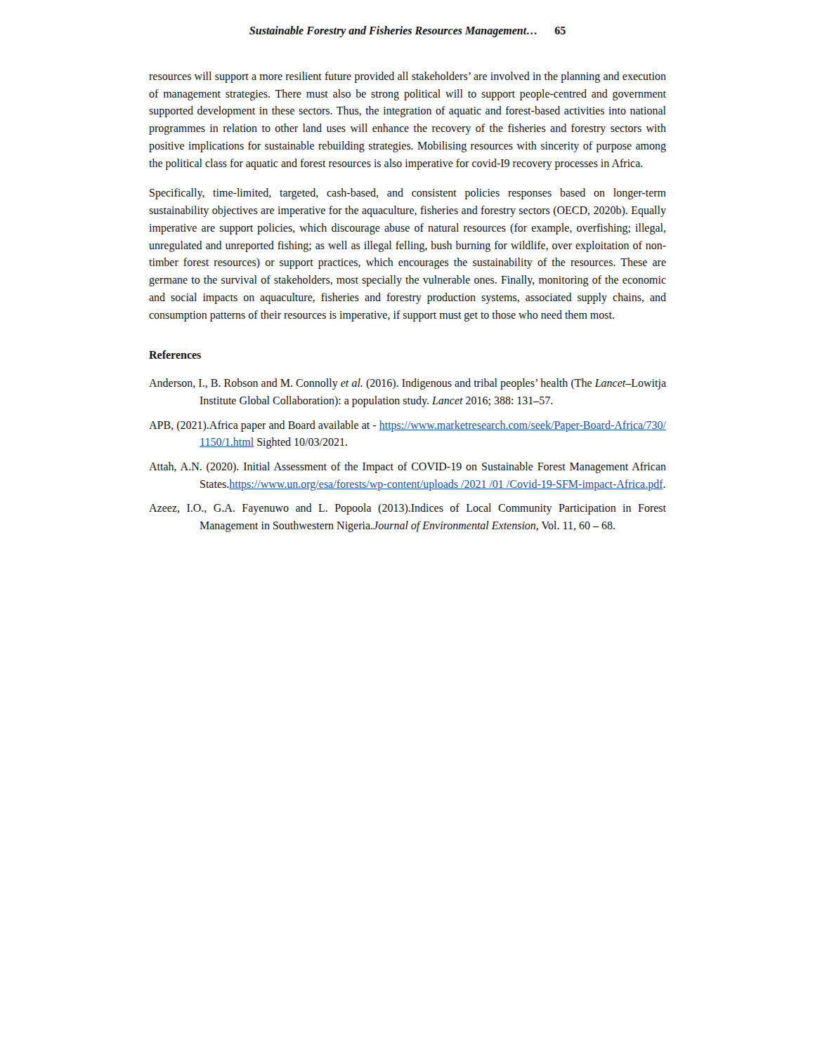Sustainable Forestry and Fisheries Resources Management…65
resources will support a more resilient future provided all stakeholders’ are involved in the planning and execution of management strategies. There must also be strong political will to support people-centred and government supported development in these sectors. Thus, the integration of aquatic and forest-based activities into national programmes in relation to other land uses will enhance the recovery of the fisheries and forestry sectors with positive implications for sustainable rebuilding strategies. Mobilising resources with sincerity of purpose among the political class for aquatic and forest resources is also imperative for covid-I9 recovery processes in Africa.
Specifically, time-limited, targeted, cash-based, and consistent policies responses based on longer-term sustainability objectives are imperative for the aquaculture, fisheries and forestry sectors (OECD, 2020b). Equally imperative are support policies, which discourage abuse of natural resources (for example, overfishing; illegal, unregulated and unreported fishing; as well as illegal felling, bush burning for wildlife, over exploitation of non-timber forest resources) or support practices, which encourages the sustainability of the resources. These are germane to the survival of stakeholders, most specially the vulnerable ones. Finally, monitoring of the economic and social impacts on aquaculture, fisheries and forestry production systems, associated supply chains, and consumption patterns of their resources is imperative, if support must get to those who need them most.
References
Anderson, I., B. Robson and M. Connolly et al. (2016). Indigenous and tribal peoples’ health (The Lancet–Lowitja Institute Global Collaboration): a population study. Lancet 2016; 388: 131–57.
APB, (2021).Africa paper and Board available at - https://www.marketresearch.com/seek/Paper-Board-Africa/730/1150/1.html Sighted 10/03/2021.
Attah, A.N. (2020). Initial Assessment of the Impact of COVID-19 on Sustainable Forest Management African States.https://www.un.org/esa/forests/wp-content/uploads /2021 /01 /Covid-19-SFM-impact-Africa.pdf.
Azeez, I.O., G.A. Fayenuwo and L. Popoola (2013).Indices of Local Community Participation in Forest Management in Southwestern Nigeria.Journal of Environmental Extension, Vol. 11, 60 – 68.